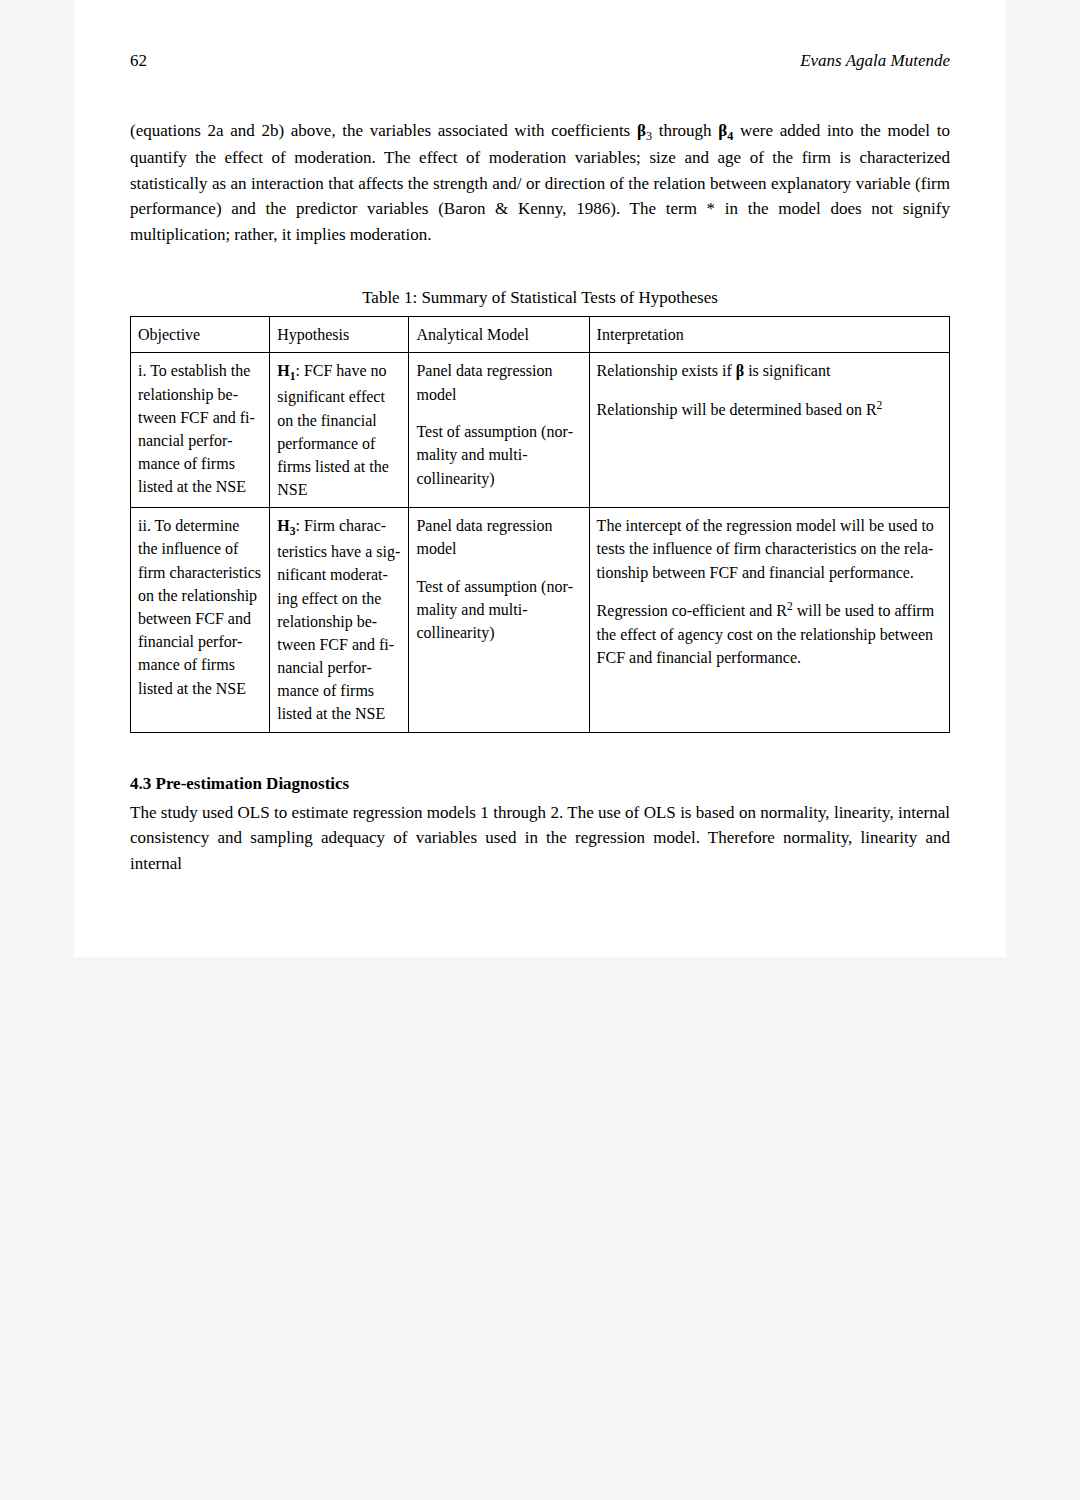62 Evans Agala Mutende
(equations 2a and 2b) above, the variables associated with coefficients β3 through β4 were added into the model to quantify the effect of moderation. The effect of moderation variables; size and age of the firm is characterized statistically as an interaction that affects the strength and/ or direction of the relation between explanatory variable (firm performance) and the predictor variables (Baron & Kenny, 1986). The term * in the model does not signify multiplication; rather, it implies moderation.
Table 1: Summary of Statistical Tests of Hypotheses
| Objective | Hypothesis | Analytical Model | Interpretation |
| --- | --- | --- | --- |
| i. To establish the relationship between FCF and financial performance of firms listed at the NSE | H 1 : FCF have no significant effect on the financial performance of firms listed at the NSE | Panel data regression model Test of assumption (normality and multi-collinearity) | Relationship exists if β is significant Relationship will be determined based on R 2 |
| ii. To determine the influence of firm characteristics on the relationship between FCF and financial performance of firms listed at the NSE | H 3 : Firm characteristics have a significant moderating effect on the relationship between FCF and financial performance of firms listed at the NSE | Panel data regression model Test of assumption (normality and multi-collinearity) | The intercept of the regression model will be used to tests the influence of firm characteristics on the relationship between FCF and financial performance. Regression co-efficient and R 2 will be used to affirm the effect of agency cost on the relationship between FCF and financial performance. |
4.3 Pre-estimation Diagnostics
The study used OLS to estimate regression models 1 through 2. The use of OLS is based on normality, linearity, internal consistency and sampling adequacy of variables used in the regression model. Therefore normality, linearity and internal